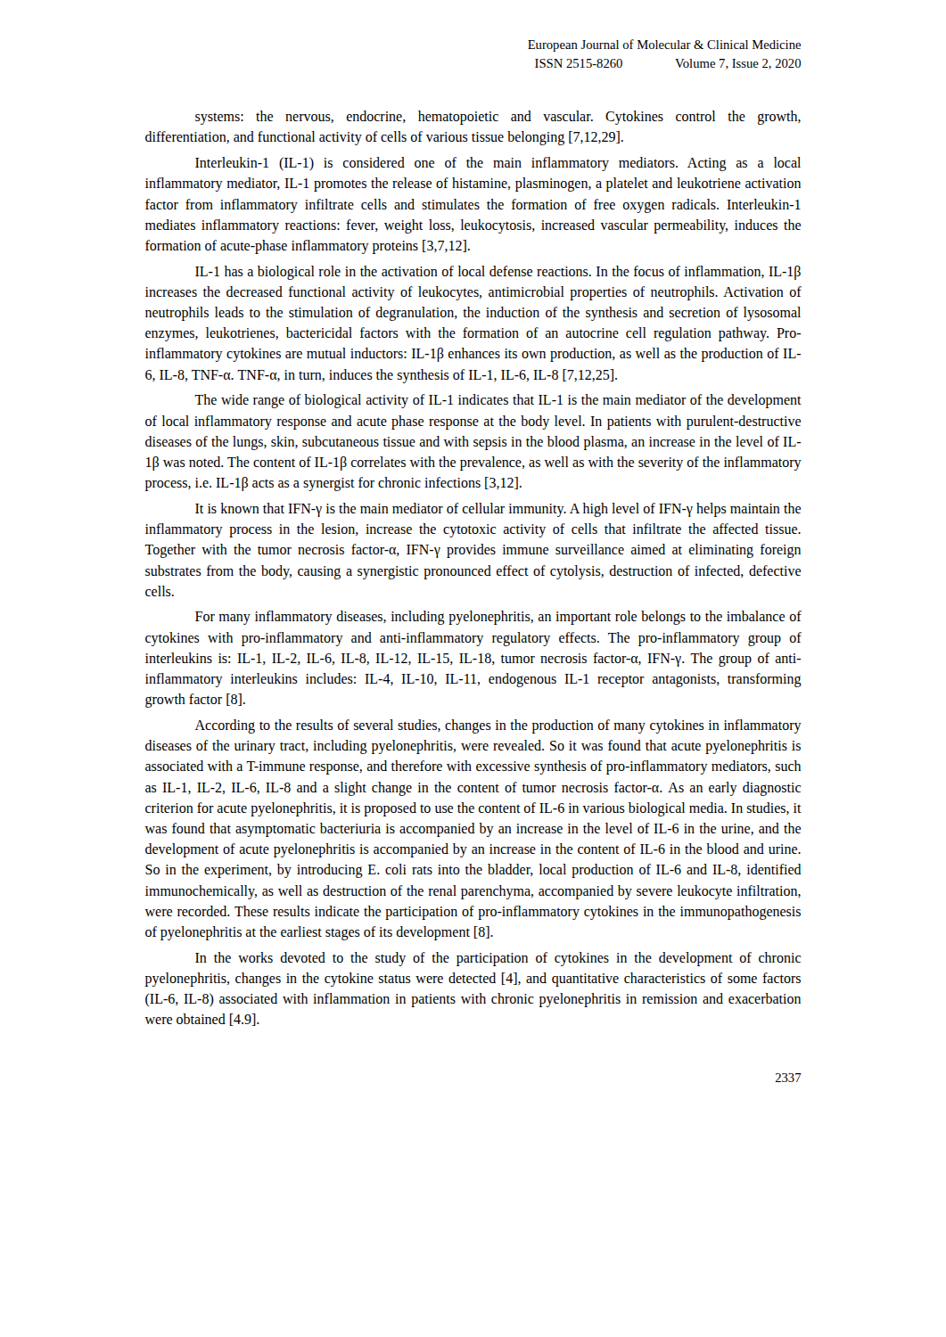European Journal of Molecular & Clinical Medicine ISSN 2515-8260 Volume 7, Issue 2, 2020
systems: the nervous, endocrine, hematopoietic and vascular. Cytokines control the growth, differentiation, and functional activity of cells of various tissue belonging [7,12,29].
Interleukin-1 (IL-1) is considered one of the main inflammatory mediators. Acting as a local inflammatory mediator, IL-1 promotes the release of histamine, plasminogen, a platelet and leukotriene activation factor from inflammatory infiltrate cells and stimulates the formation of free oxygen radicals. Interleukin-1 mediates inflammatory reactions: fever, weight loss, leukocytosis, increased vascular permeability, induces the formation of acute-phase inflammatory proteins [3,7,12].
IL-1 has a biological role in the activation of local defense reactions. In the focus of inflammation, IL-1β increases the decreased functional activity of leukocytes, antimicrobial properties of neutrophils. Activation of neutrophils leads to the stimulation of degranulation, the induction of the synthesis and secretion of lysosomal enzymes, leukotrienes, bactericidal factors with the formation of an autocrine cell regulation pathway. Pro-inflammatory cytokines are mutual inductors: IL-1β enhances its own production, as well as the production of IL-6, IL-8, TNF-α. TNF-α, in turn, induces the synthesis of IL-1, IL-6, IL-8 [7,12,25].
The wide range of biological activity of IL-1 indicates that IL-1 is the main mediator of the development of local inflammatory response and acute phase response at the body level. In patients with purulent-destructive diseases of the lungs, skin, subcutaneous tissue and with sepsis in the blood plasma, an increase in the level of IL-1β was noted. The content of IL-1β correlates with the prevalence, as well as with the severity of the inflammatory process, i.e. IL-1β acts as a synergist for chronic infections [3,12].
It is known that IFN-γ is the main mediator of cellular immunity. A high level of IFN-γ helps maintain the inflammatory process in the lesion, increase the cytotoxic activity of cells that infiltrate the affected tissue. Together with the tumor necrosis factor-α, IFN-γ provides immune surveillance aimed at eliminating foreign substrates from the body, causing a synergistic pronounced effect of cytolysis, destruction of infected, defective cells.
For many inflammatory diseases, including pyelonephritis, an important role belongs to the imbalance of cytokines with pro-inflammatory and anti-inflammatory regulatory effects. The pro-inflammatory group of interleukins is: IL-1, IL-2, IL-6, IL-8, IL-12, IL-15, IL-18, tumor necrosis factor-α, IFN-γ. The group of anti-inflammatory interleukins includes: IL-4, IL-10, IL-11, endogenous IL-1 receptor antagonists, transforming growth factor [8].
According to the results of several studies, changes in the production of many cytokines in inflammatory diseases of the urinary tract, including pyelonephritis, were revealed. So it was found that acute pyelonephritis is associated with a T-immune response, and therefore with excessive synthesis of pro-inflammatory mediators, such as IL-1, IL-2, IL-6, IL-8 and a slight change in the content of tumor necrosis factor-α. As an early diagnostic criterion for acute pyelonephritis, it is proposed to use the content of IL-6 in various biological media. In studies, it was found that asymptomatic bacteriuria is accompanied by an increase in the level of IL-6 in the urine, and the development of acute pyelonephritis is accompanied by an increase in the content of IL-6 in the blood and urine. So in the experiment, by introducing E. coli rats into the bladder, local production of IL-6 and IL-8, identified immunochemically, as well as destruction of the renal parenchyma, accompanied by severe leukocyte infiltration, were recorded. These results indicate the participation of pro-inflammatory cytokines in the immunopathogenesis of pyelonephritis at the earliest stages of its development [8].
In the works devoted to the study of the participation of cytokines in the development of chronic pyelonephritis, changes in the cytokine status were detected [4], and quantitative characteristics of some factors (IL-6, IL-8) associated with inflammation in patients with chronic pyelonephritis in remission and exacerbation were obtained [4.9].
2337